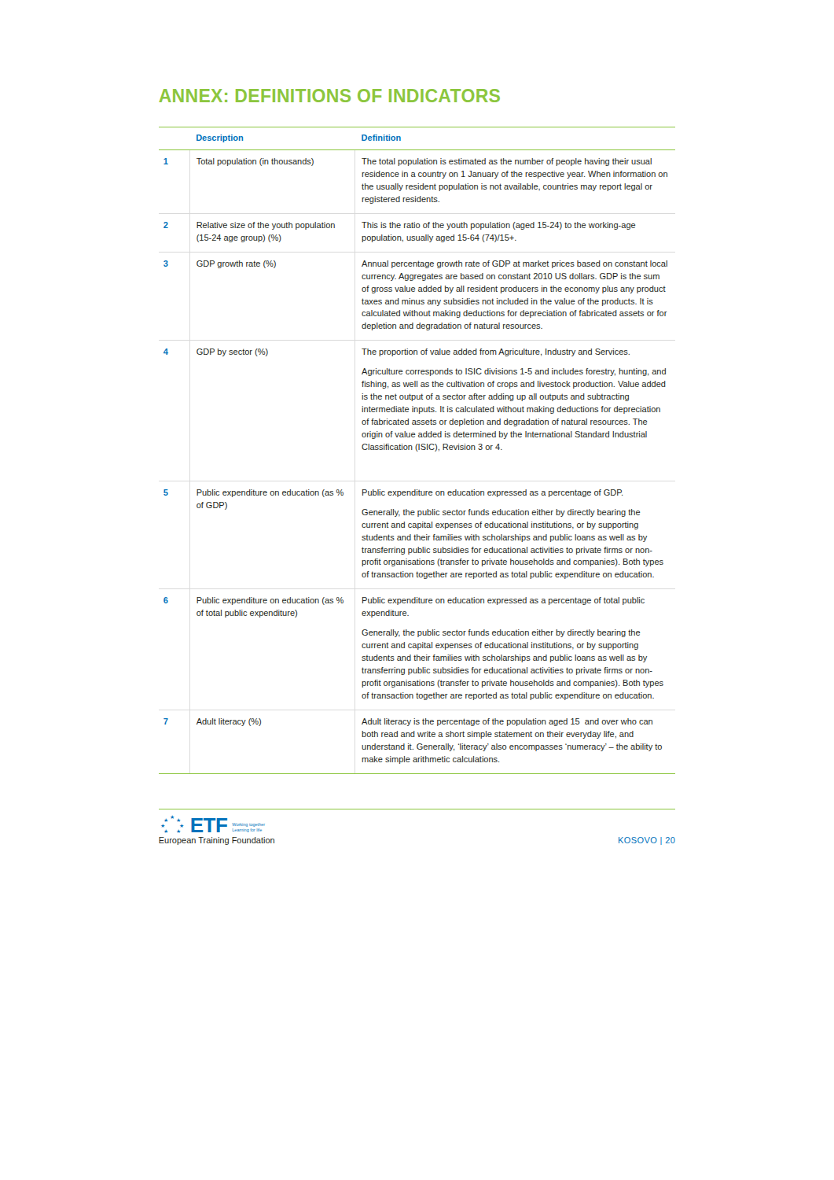Annex: Definitions of indicators
| | Description | Definition |
| --- | --- | --- |
| 1 | Total population (in thousands) | The total population is estimated as the number of people having their usual residence in a country on 1 January of the respective year. When information on the usually resident population is not available, countries may report legal or registered residents. |
| 2 | Relative size of the youth population (15-24 age group) (%) | This is the ratio of the youth population (aged 15-24) to the working-age population, usually aged 15-64 (74)/15+. |
| 3 | GDP growth rate (%) | Annual percentage growth rate of GDP at market prices based on constant local currency. Aggregates are based on constant 2010 US dollars. GDP is the sum of gross value added by all resident producers in the economy plus any product taxes and minus any subsidies not included in the value of the products. It is calculated without making deductions for depreciation of fabricated assets or for depletion and degradation of natural resources. |
| 4 | GDP by sector (%) | The proportion of value added from Agriculture, Industry and Services. Agriculture corresponds to ISIC divisions 1-5 and includes forestry, hunting, and fishing, as well as the cultivation of crops and livestock production. Value added is the net output of a sector after adding up all outputs and subtracting intermediate inputs. It is calculated without making deductions for depreciation of fabricated assets or depletion and degradation of natural resources. The origin of value added is determined by the International Standard Industrial Classification (ISIC), Revision 3 or 4. |
| 5 | Public expenditure on education (as % of GDP) | Public expenditure on education expressed as a percentage of GDP. Generally, the public sector funds education either by directly bearing the current and capital expenses of educational institutions, or by supporting students and their families with scholarships and public loans as well as by transferring public subsidies for educational activities to private firms or non-profit organisations (transfer to private households and companies). Both types of transaction together are reported as total public expenditure on education. |
| 6 | Public expenditure on education (as % of total public expenditure) | Public expenditure on education expressed as a percentage of total public expenditure. Generally, the public sector funds education either by directly bearing the current and capital expenses of educational institutions, or by supporting students and their families with scholarships and public loans as well as by transferring public subsidies for educational activities to private firms or non-profit organisations (transfer to private households and companies). Both types of transaction together are reported as total public expenditure on education. |
| 7 | Adult literacy (%) | Adult literacy is the percentage of the population aged 15 and over who can both read and write a short simple statement on their everyday life, and understand it. Generally, ‘literacy’ also encompasses ‘numeracy’ – the ability to make simple arithmetic calculations. |
★ ★ ★ ★ ★ ★ ★
ETF
Working together
Learning for life
European Training Foundation
KOSOVO | 20